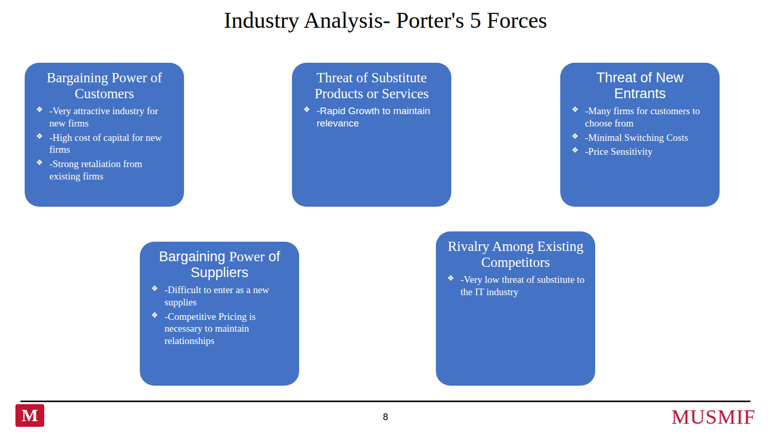Industry Analysis- Porter's 5 Forces
Bargaining Power of Customers
-Very attractive industry for new firms
-High cost of capital for new firms
-Strong retaliation from existing firms
Threat of Substitute Products or Services
-Rapid Growth to maintain relevance
Threat of New Entrants
-Many firms for customers to choose from
-Minimal Switching Costs
-Price Sensitivity
Bargaining Power of Suppliers
-Difficult to enter as a new supplies
-Competitive Pricing is necessary to maintain relationships
Rivalry Among Existing Competitors
-Very low threat of substitute to the IT industry
8
M
MU SMIF